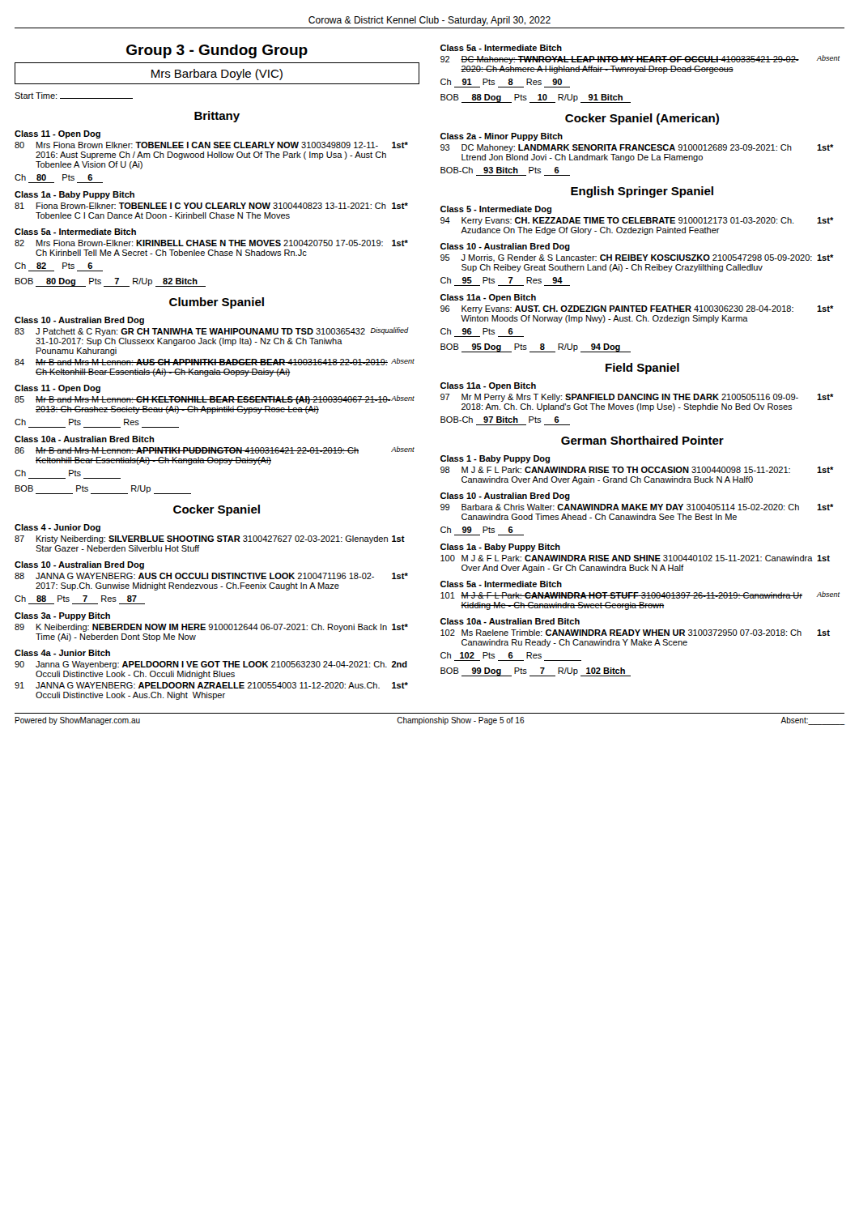Corowa & District Kennel Club - Saturday, April 30, 2022
Group 3 - Gundog Group
Mrs Barbara Doyle (VIC)
Start Time:
Brittany
Class 11 - Open Dog
80
Mrs Fiona Brown Elkner: TOBENLEE I CAN SEE CLEARLY NOW 3100349809 12-11-2016: Aust Supreme Ch / Am Ch Dogwood Hollow Out Of The Park ( Imp Usa ) - Aust Ch Tobenlee A Vision Of U (Ai)
1st*
Ch 80 Pts 6
Class 1a - Baby Puppy Bitch
81
Fiona Brown-Elkner: TOBENLEE I C YOU CLEARLY NOW 3100440823 13-11-2021: Ch Tobenlee C I Can Dance At Doon - Kirinbell Chase N The Moves
1st*
Class 5a - Intermediate Bitch
82
Mrs Fiona Brown-Elkner: KIRINBELL CHASE N THE MOVES 2100420750 17-05-2019: Ch Kirinbell Tell Me A Secret - Ch Tobenlee Chase N Shadows Rn.Jc
1st*
Ch 82 Pts 6
BOB 80 Dog Pts 7 R/Up 82 Bitch
Clumber Spaniel
Class 10 - Australian Bred Dog
83
J Patchett & C Ryan: GR CH TANIWHA TE WAHIPOUNAMU TD TSD 3100365432 31-10-2017: Sup Ch Clussexx Kangaroo Jack (Imp Ita) - Nz Ch & Ch Taniwha Pounamu Kahurangi
Disqualified
84
Mr B and Mrs M Lennon: AUS CH APPINITKI BADGER BEAR 4100316418 22-01-2019: Ch Keltonhill Bear Essentials (Ai) - Ch Kangala Oopsy Daisy (Ai)
Absent
Class 11 - Open Dog
85
Mr B and Mrs M Lennon: CH KELTONHILL BEAR ESSENTIALS (AI) 2100394067 21-10-2013: Ch Grashez Society Beau (Ai) - Ch Appintiki Gypsy Rose Lea (Ai)
Absent
Ch Pts Res
Class 10a - Australian Bred Bitch
86
Mr B and Mrs M Lennon: APPINTIKI PUDDINGTON 4100316421 22-01-2019: Ch Keltonhill Bear Essentials(Ai) - Ch Kangala Oopsy Daisy(Ai)
Absent
Ch Pts
BOB Pts R/Up
Cocker Spaniel
Class 4 - Junior Dog
87
Kristy Neiberding: SILVERBLUE SHOOTING STAR 3100427627 02-03-2021: Glenayden Star Gazer - Neberden Silverblu Hot Stuff
1st
Class 10 - Australian Bred Dog
88
JANNA G WAYENBERG: AUS CH OCCULI DISTINCTIVE LOOK 2100471196 18-02-2017: Sup.Ch. Gunwise Midnight Rendezvous - Ch.Feenix Caught In A Maze
1st*
Ch 88 Pts 7 Res 87
Class 3a - Puppy Bitch
89
K Neiberding: NEBERDEN NOW IM HERE 9100012644 06-07-2021: Ch. Royoni Back In Time (Ai) - Neberden Dont Stop Me Now
1st*
Class 4a - Junior Bitch
90
Janna G Wayenberg: APELDOORN I VE GOT THE LOOK 2100563230 24-04-2021: Ch. Occuli Distinctive Look - Ch. Occuli Midnight Blues
2nd
91
JANNA G WAYENBERG: APELDOORN AZRAELLE 2100554003 11-12-2020: Aus.Ch. Occuli Distinctive Look - Aus.Ch. Night Whisper
1st*
Class 5a - Intermediate Bitch
92
DC Mahoney: TWNROYAL LEAP INTO MY HEART OF OCCULI 4100335421 29-02-2020: Ch Ashmere A Highland Affair - Twnroyal Drop Dead Gorgeous
Absent
Ch 91 Pts 8 Res 90
BOB 88 Dog Pts 10 R/Up 91 Bitch
Cocker Spaniel (American)
Class 2a - Minor Puppy Bitch
93
DC Mahoney: LANDMARK SENORITA FRANCESCA 9100012689 23-09-2021: Ch Ltrend Jon Blond Jovi - Ch Landmark Tango De La Flamengo
1st*
BOB-Ch 93 Bitch Pts 6
English Springer Spaniel
Class 5 - Intermediate Dog
94
Kerry Evans: CH. KEZZADAE TIME TO CELEBRATE 9100012173 01-03-2020: Ch. Azudance On The Edge Of Glory - Ch. Ozdezign Painted Feather
1st*
Class 10 - Australian Bred Dog
95
J Morris, G Render & S Lancaster: CH REIBEY KOSCIUSZKO 2100547298 05-09-2020: Sup Ch Reibey Great Southern Land (Ai) - Ch Reibey Crazylilthing Calledluv
1st*
Ch 95 Pts 7 Res 94
Class 11a - Open Bitch
96
Kerry Evans: AUST. CH. OZDEZIGN PAINTED FEATHER 4100306230 28-04-2018: Winton Moods Of Norway (Imp Nwy) - Aust. Ch. Ozdezign Simply Karma
1st*
Ch 96 Pts 6
BOB 95 Dog Pts 8 R/Up 94 Dog
Field Spaniel
Class 11a - Open Bitch
97
Mr M Perry & Mrs T Kelly: SPANFIELD DANCING IN THE DARK 2100505116 09-09-2018: Am. Ch. Ch. Upland's Got The Moves (Imp Use) - Stephdie No Bed Ov Roses
1st*
BOB-Ch 97 Bitch Pts 6
German Shorthaired Pointer
Class 1 - Baby Puppy Dog
98
M J & F L Park: CANAWINDRA RISE TO TH OCCASION 3100440098 15-11-2021: Canawindra Over And Over Again - Grand Ch Canawindra Buck N A Half0
1st*
Class 10 - Australian Bred Dog
99
Barbara & Chris Walter: CANAWINDRA MAKE MY DAY 3100405114 15-02-2020: Ch Canawindra Good Times Ahead - Ch Canawindra See The Best In Me
1st*
Ch 99 Pts 6
Class 1a - Baby Puppy Bitch
100
M J & F L Park: CANAWINDRA RISE AND SHINE 3100440102 15-11-2021: Canawindra Over And Over Again - Gr Ch Canawindra Buck N A Half
1st
Class 5a - Intermediate Bitch
101
M J & F L Park: CANAWINDRA HOT STUFF 3100401397 26-11-2019: Canawindra Ur Kidding Me - Ch Canawindra Sweet Georgia Brown
Absent
Class 10a - Australian Bred Bitch
102
Ms Raelene Trimble: CANAWINDRA READY WHEN UR 3100372950 07-03-2018: Ch Canawindra Ru Ready - Ch Canawindra Y Make A Scene
1st
Ch 102 Pts 6 Res
BOB 99 Dog Pts 7 R/Up 102 Bitch
Powered by ShowManager.com.au
Championship Show - Page 5 of 16
Absent:________